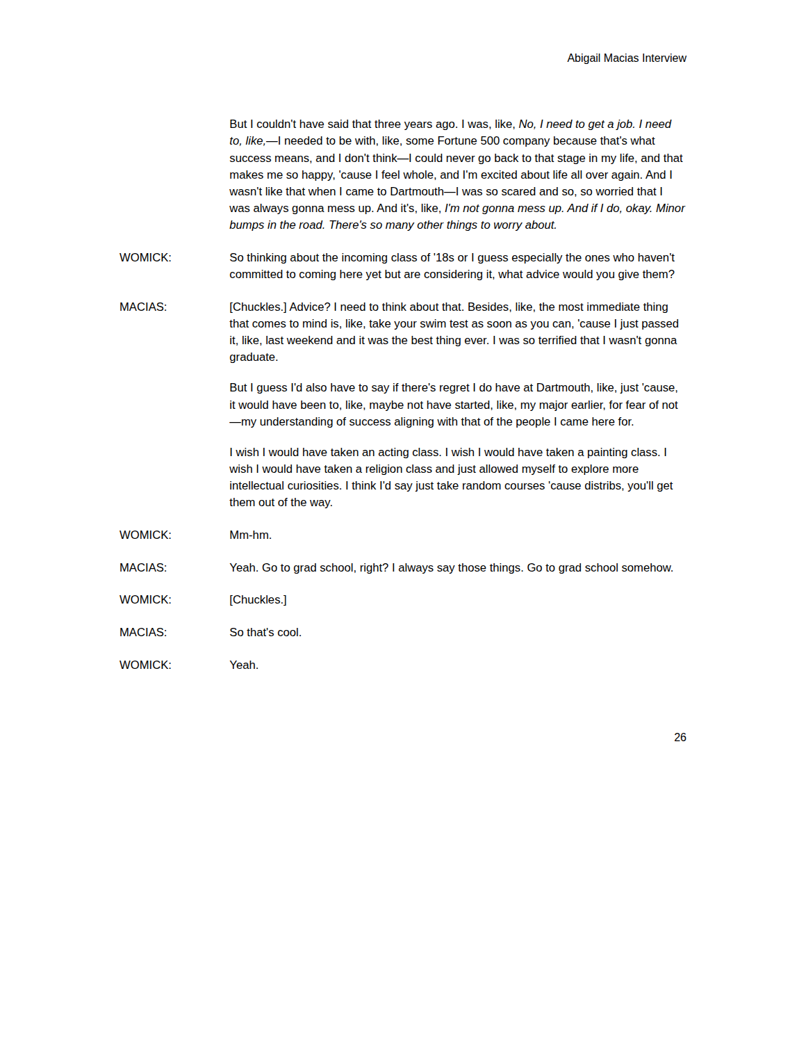Abigail Macias Interview
But I couldn't have said that three years ago. I was, like, No, I need to get a job. I need to, like,—I needed to be with, like, some Fortune 500 company because that's what success means, and I don't think—I could never go back to that stage in my life, and that makes me so happy, 'cause I feel whole, and I'm excited about life all over again. And I wasn't like that when I came to Dartmouth—I was so scared and so, so worried that I was always gonna mess up. And it's, like, I'm not gonna mess up. And if I do, okay. Minor bumps in the road. There's so many other things to worry about.
WOMICK:
So thinking about the incoming class of '18s or I guess especially the ones who haven't committed to coming here yet but are considering it, what advice would you give them?
MACIAS:
[Chuckles.] Advice? I need to think about that. Besides, like, the most immediate thing that comes to mind is, like, take your swim test as soon as you can, 'cause I just passed it, like, last weekend and it was the best thing ever. I was so terrified that I wasn't gonna graduate.
But I guess I'd also have to say if there's regret I do have at Dartmouth, like, just 'cause, it would have been to, like, maybe not have started, like, my major earlier, for fear of not—my understanding of success aligning with that of the people I came here for.
I wish I would have taken an acting class. I wish I would have taken a painting class. I wish I would have taken a religion class and just allowed myself to explore more intellectual curiosities. I think I'd say just take random courses 'cause distribs, you'll get them out of the way.
WOMICK:
Mm-hm.
MACIAS:
Yeah. Go to grad school, right? I always say those things. Go to grad school somehow.
WOMICK:
[Chuckles.]
MACIAS:
So that's cool.
WOMICK:
Yeah.
26